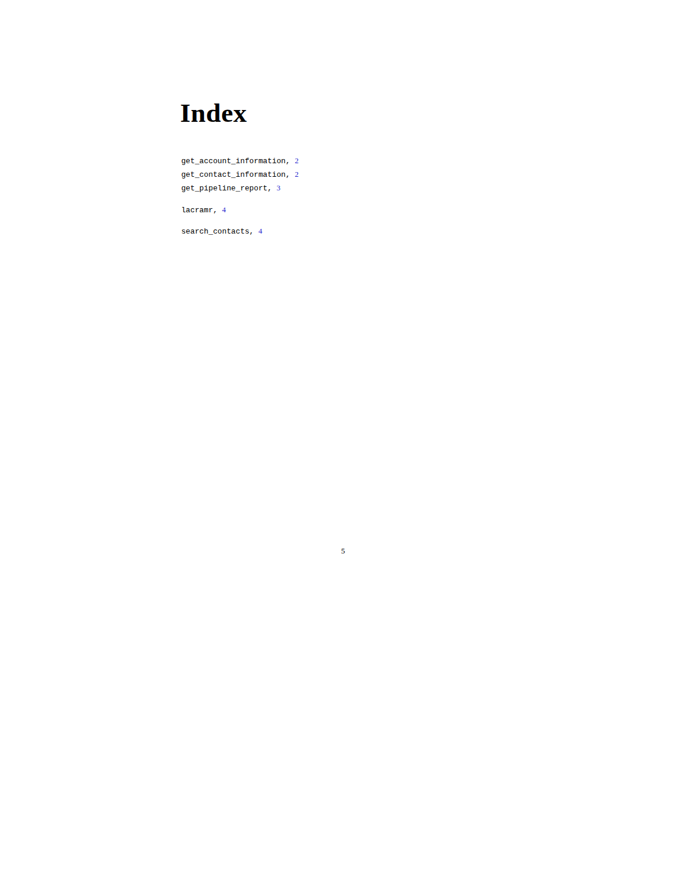Index
get_account_information, 2
get_contact_information, 2
get_pipeline_report, 3
lacramr, 4
search_contacts, 4
5